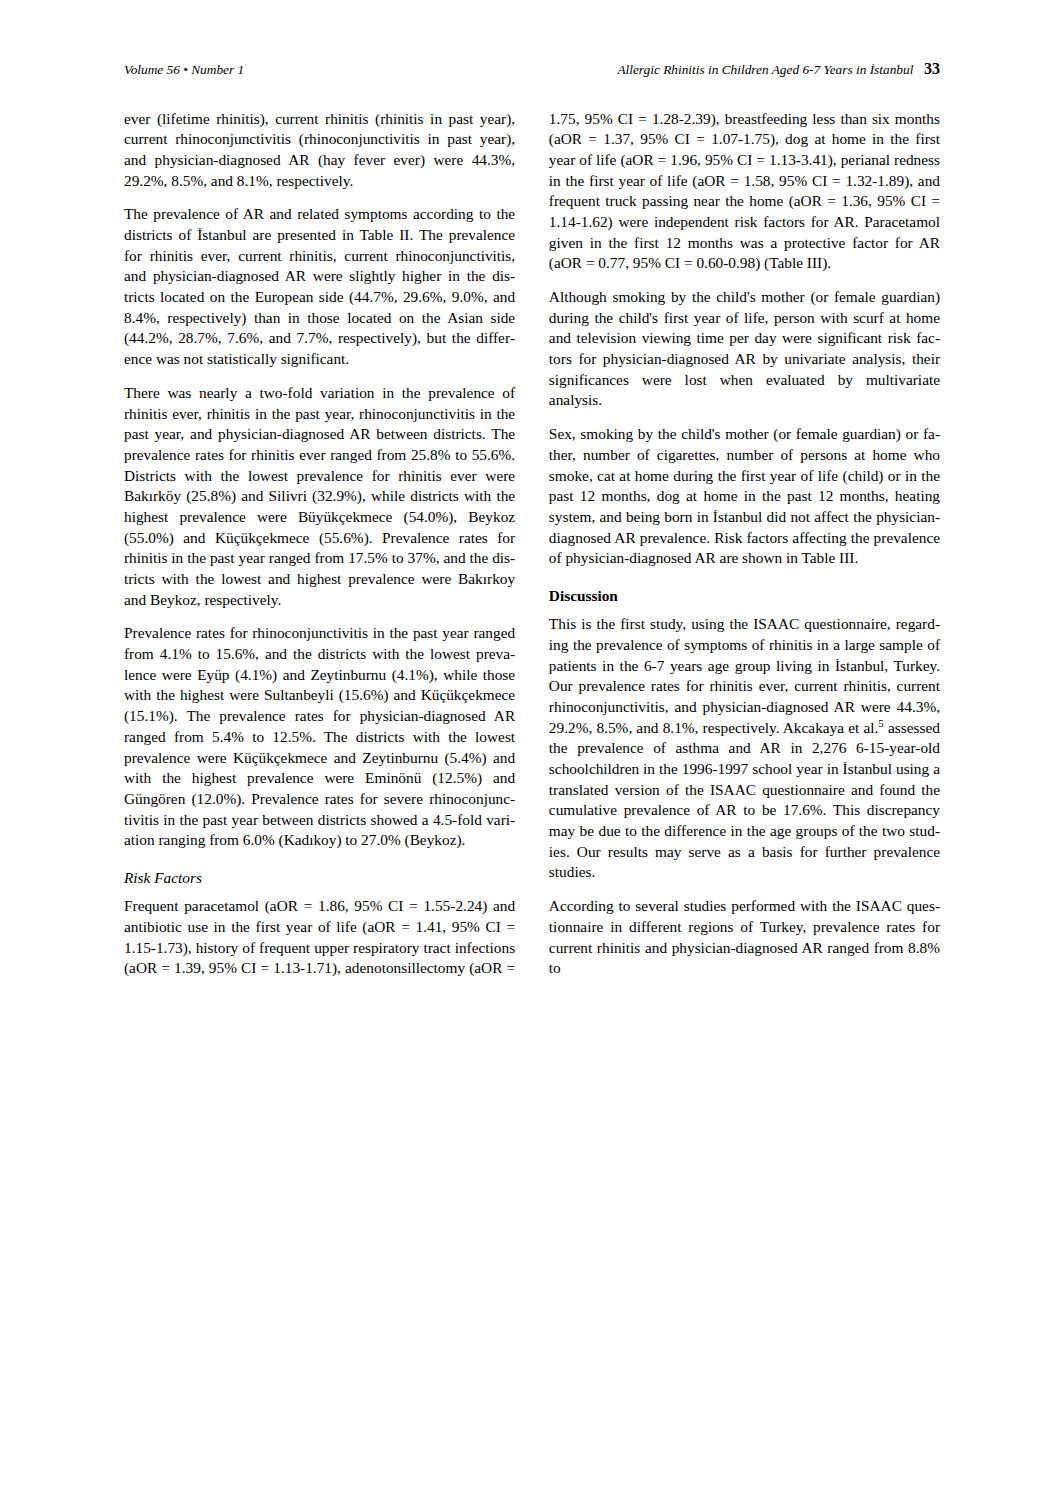Volume 56 • Number 1 Allergic Rhinitis in Children Aged 6-7 Years in İstanbul 33
ever (lifetime rhinitis), current rhinitis (rhinitis in past year), current rhinoconjunctivitis (rhinoconjunctivitis in past year), and physician-diagnosed AR (hay fever ever) were 44.3%, 29.2%, 8.5%, and 8.1%, respectively.
The prevalence of AR and related symptoms according to the districts of İstanbul are presented in Table II. The prevalence for rhinitis ever, current rhinitis, current rhinoconjunctivitis, and physician-diagnosed AR were slightly higher in the districts located on the European side (44.7%, 29.6%, 9.0%, and 8.4%, respectively) than in those located on the Asian side (44.2%, 28.7%, 7.6%, and 7.7%, respectively), but the difference was not statistically significant.
There was nearly a two-fold variation in the prevalence of rhinitis ever, rhinitis in the past year, rhinoconjunctivitis in the past year, and physician-diagnosed AR between districts. The prevalence rates for rhinitis ever ranged from 25.8% to 55.6%. Districts with the lowest prevalence for rhinitis ever were Bakırköy (25.8%) and Silivri (32.9%), while districts with the highest prevalence were Büyükçekmece (54.0%), Beykoz (55.0%) and Küçükçekmece (55.6%). Prevalence rates for rhinitis in the past year ranged from 17.5% to 37%, and the districts with the lowest and highest prevalence were Bakırkoy and Beykoz, respectively.
Prevalence rates for rhinoconjunctivitis in the past year ranged from 4.1% to 15.6%, and the districts with the lowest prevalence were Eyüp (4.1%) and Zeytinburnu (4.1%), while those with the highest were Sultanbeyli (15.6%) and Küçükçekmece (15.1%). The prevalence rates for physician-diagnosed AR ranged from 5.4% to 12.5%. The districts with the lowest prevalence were Küçükçekmece and Zeytinburnu (5.4%) and with the highest prevalence were Eminönü (12.5%) and Güngören (12.0%). Prevalence rates for severe rhinoconjunctivitis in the past year between districts showed a 4.5-fold variation ranging from 6.0% (Kadıkoy) to 27.0% (Beykoz).
Risk Factors
Frequent paracetamol (aOR = 1.86, 95% CI = 1.55-2.24) and antibiotic use in the first year of life (aOR = 1.41, 95% CI = 1.15-1.73), history of frequent upper respiratory tract infections (aOR = 1.39, 95% CI = 1.13-1.71), adenotonsillectomy (aOR = 1.75, 95% CI = 1.28-2.39), breastfeeding less than six months (aOR = 1.37, 95% CI = 1.07-1.75), dog at home in the first year of life (aOR = 1.96, 95% CI = 1.13-3.41), perianal redness in the first year of life (aOR = 1.58, 95% CI = 1.32-1.89), and frequent truck passing near the home (aOR = 1.36, 95% CI = 1.14-1.62) were independent risk factors for AR. Paracetamol given in the first 12 months was a protective factor for AR (aOR = 0.77, 95% CI = 0.60-0.98) (Table III).
Although smoking by the child's mother (or female guardian) during the child's first year of life, person with scurf at home and television viewing time per day were significant risk factors for physician-diagnosed AR by univariate analysis, their significances were lost when evaluated by multivariate analysis.
Sex, smoking by the child's mother (or female guardian) or father, number of cigarettes, number of persons at home who smoke, cat at home during the first year of life (child) or in the past 12 months, dog at home in the past 12 months, heating system, and being born in İstanbul did not affect the physician-diagnosed AR prevalence. Risk factors affecting the prevalence of physician-diagnosed AR are shown in Table III.
Discussion
This is the first study, using the ISAAC questionnaire, regarding the prevalence of symptoms of rhinitis in a large sample of patients in the 6-7 years age group living in İstanbul, Turkey. Our prevalence rates for rhinitis ever, current rhinitis, current rhinoconjunctivitis, and physician-diagnosed AR were 44.3%, 29.2%, 8.5%, and 8.1%, respectively. Akcakaya et al.5 assessed the prevalence of asthma and AR in 2,276 6-15-year-old schoolchildren in the 1996-1997 school year in İstanbul using a translated version of the ISAAC questionnaire and found the cumulative prevalence of AR to be 17.6%. This discrepancy may be due to the difference in the age groups of the two studies. Our results may serve as a basis for further prevalence studies.
According to several studies performed with the ISAAC questionnaire in different regions of Turkey, prevalence rates for current rhinitis and physician-diagnosed AR ranged from 8.8% to